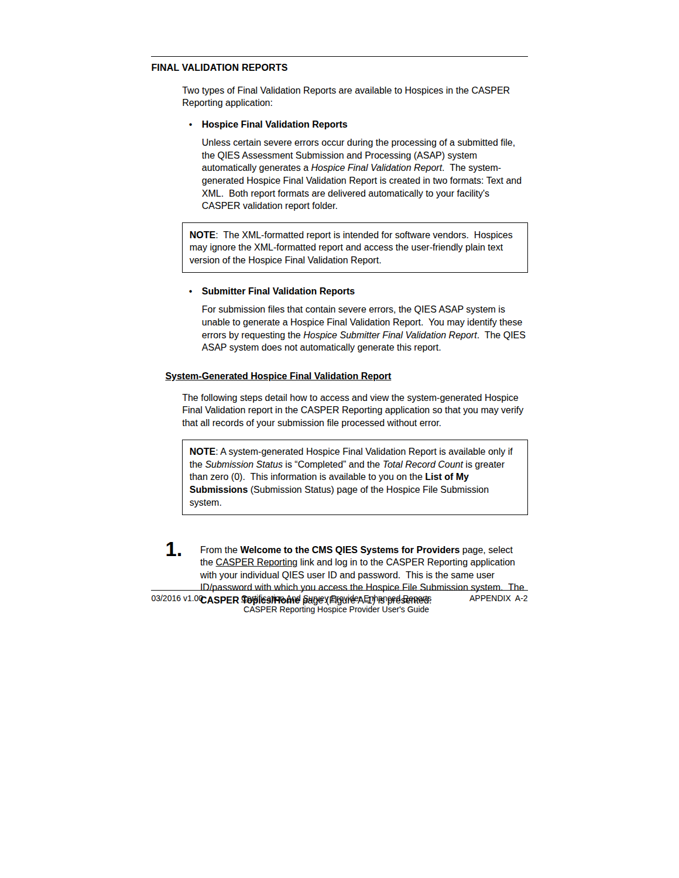FINAL VALIDATION REPORTS
Two types of Final Validation Reports are available to Hospices in the CASPER Reporting application:
Hospice Final Validation Reports
Unless certain severe errors occur during the processing of a submitted file, the QIES Assessment Submission and Processing (ASAP) system automatically generates a Hospice Final Validation Report. The system-generated Hospice Final Validation Report is created in two formats: Text and XML. Both report formats are delivered automatically to your facility's CASPER validation report folder.
NOTE: The XML-formatted report is intended for software vendors. Hospices may ignore the XML-formatted report and access the user-friendly plain text version of the Hospice Final Validation Report.
Submitter Final Validation Reports
For submission files that contain severe errors, the QIES ASAP system is unable to generate a Hospice Final Validation Report. You may identify these errors by requesting the Hospice Submitter Final Validation Report. The QIES ASAP system does not automatically generate this report.
System-Generated Hospice Final Validation Report
The following steps detail how to access and view the system-generated Hospice Final Validation report in the CASPER Reporting application so that you may verify that all records of your submission file processed without error.
NOTE: A system-generated Hospice Final Validation Report is available only if the Submission Status is “Completed” and the Total Record Count is greater than zero (0). This information is available to you on the List of My Submissions (Submission Status) page of the Hospice File Submission system.
1.
From the Welcome to the CMS QIES Systems for Providers page, select the CASPER Reporting link and log in to the CASPER Reporting application with your individual QIES user ID and password. This is the same user ID/password with which you access the Hospice File Submission system. The CASPER Topics/Home page (Figure A-1) is presented.
03/2016 v1.00
Certification And Survey Provider Enhanced Reports CASPER Reporting Hospice Provider User's Guide
APPENDIX A-2